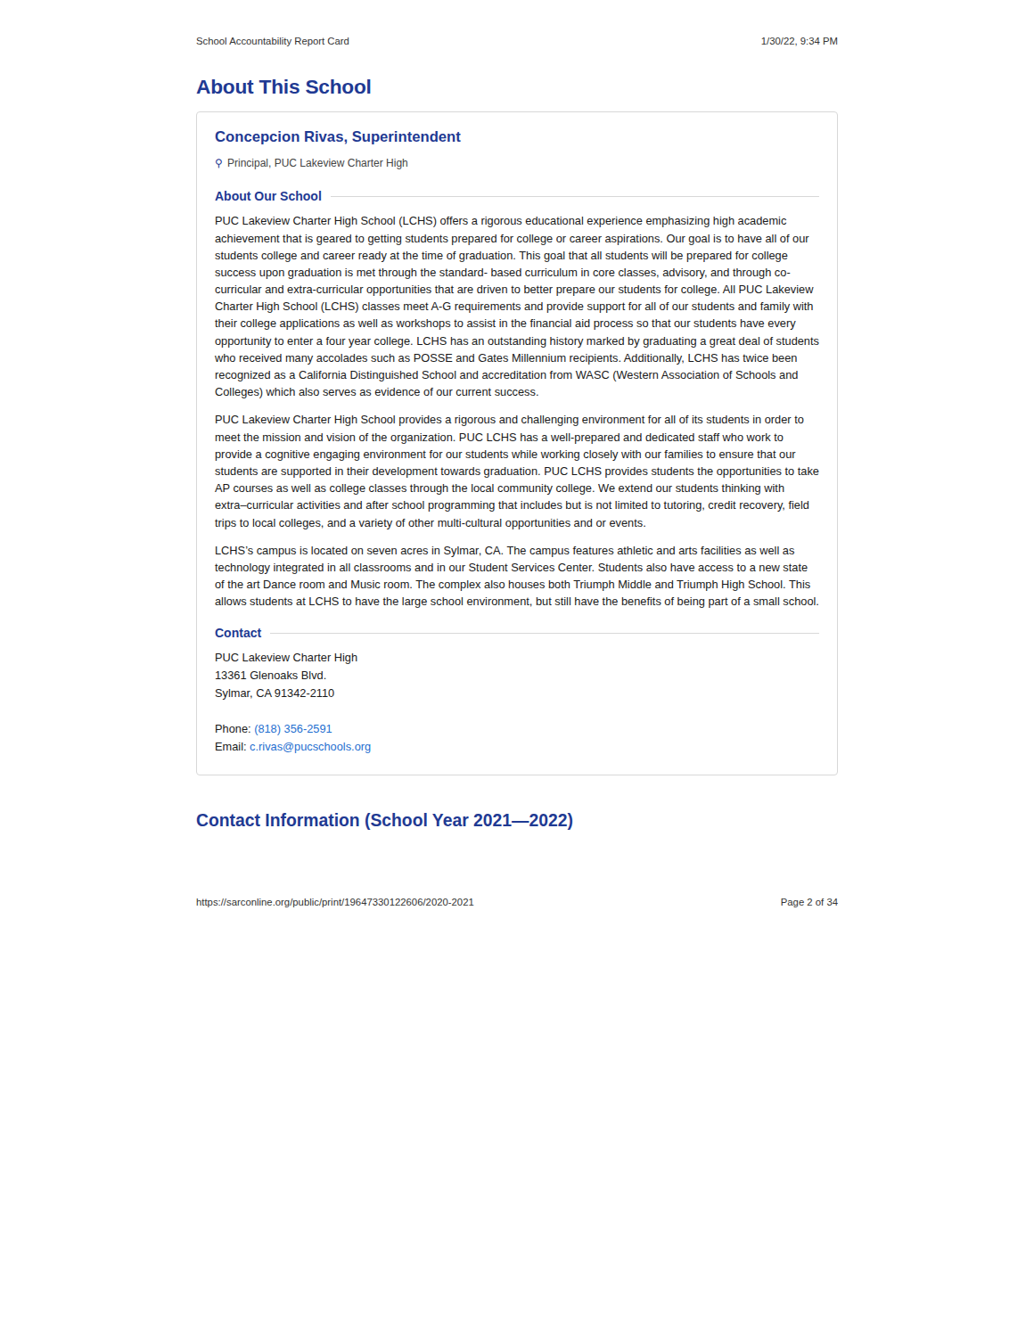School Accountability Report Card
1/30/22, 9:34 PM
About This School
Concepcion Rivas, Superintendent
⚲ Principal, PUC Lakeview Charter High
About Our School
PUC Lakeview Charter High School (LCHS) offers a rigorous educational experience emphasizing high academic achievement that is geared to getting students prepared for college or career aspirations. Our goal is to have all of our students college and career ready at the time of graduation. This goal that all students will be prepared for college success upon graduation is met through the standard- based curriculum in core classes, advisory, and through co-curricular and extra-curricular opportunities that are driven to better prepare our students for college. All PUC Lakeview Charter High School (LCHS) classes meet A-G requirements and provide support for all of our students and family with their college applications as well as workshops to assist in the financial aid process so that our students have every opportunity to enter a four year college. LCHS has an outstanding history marked by graduating a great deal of students who received many accolades such as POSSE and Gates Millennium recipients. Additionally, LCHS has twice been recognized as a California Distinguished School and accreditation from WASC (Western Association of Schools and Colleges) which also serves as evidence of our current success.
PUC Lakeview Charter High School provides a rigorous and challenging environment for all of its students in order to meet the mission and vision of the organization. PUC LCHS has a well-prepared and dedicated staff who work to provide a cognitive engaging environment for our students while working closely with our families to ensure that our students are supported in their development towards graduation. PUC LCHS provides students the opportunities to take AP courses as well as college classes through the local community college. We extend our students thinking with extra–curricular activities and after school programming that includes but is not limited to tutoring, credit recovery, field trips to local colleges, and a variety of other multi-cultural opportunities and or events.
LCHS’s campus is located on seven acres in Sylmar, CA. The campus features athletic and arts facilities as well as technology integrated in all classrooms and in our Student Services Center. Students also have access to a new state of the art Dance room and Music room. The complex also houses both Triumph Middle and Triumph High School. This allows students at LCHS to have the large school environment, but still have the benefits of being part of a small school.
Contact
PUC Lakeview Charter High
13361 Glenoaks Blvd.
Sylmar, CA 91342-2110
Phone: (818) 356-2591
Email: c.rivas@pucschools.org
Contact Information (School Year 2021—2022)
https://sarconline.org/public/print/19647330122606/2020-2021
Page 2 of 34